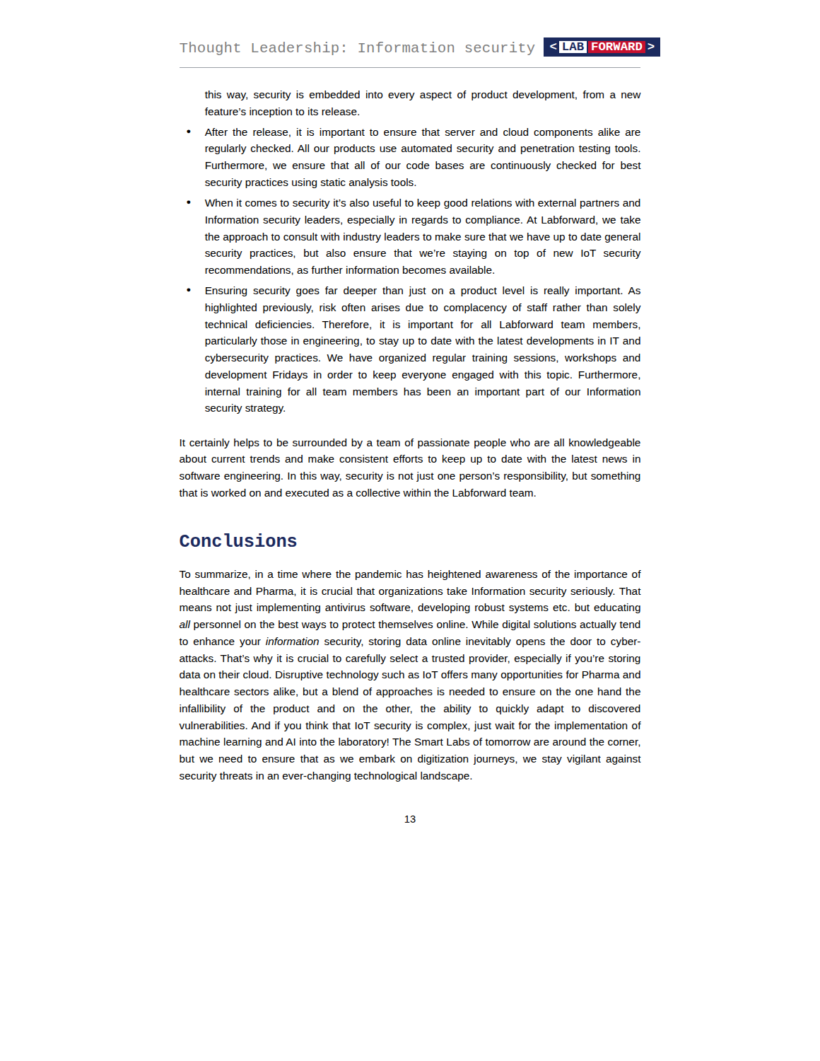Thought Leadership: Information security
<LAB FORWARD>
this way, security is embedded into every aspect of product development, from a new feature’s inception to its release.
After the release, it is important to ensure that server and cloud components alike are regularly checked. All our products use automated security and penetration testing tools. Furthermore, we ensure that all of our code bases are continuously checked for best security practices using static analysis tools.
When it comes to security it’s also useful to keep good relations with external partners and Information security leaders, especially in regards to compliance. At Labforward, we take the approach to consult with industry leaders to make sure that we have up to date general security practices, but also ensure that we’re staying on top of new IoT security recommendations, as further information becomes available.
Ensuring security goes far deeper than just on a product level is really important. As highlighted previously, risk often arises due to complacency of staff rather than solely technical deficiencies. Therefore, it is important for all Labforward team members, particularly those in engineering, to stay up to date with the latest developments in IT and cybersecurity practices. We have organized regular training sessions, workshops and development Fridays in order to keep everyone engaged with this topic. Furthermore, internal training for all team members has been an important part of our Information security strategy.
It certainly helps to be surrounded by a team of passionate people who are all knowledgeable about current trends and make consistent efforts to keep up to date with the latest news in software engineering. In this way, security is not just one person’s responsibility, but something that is worked on and executed as a collective within the Labforward team.
Conclusions
To summarize, in a time where the pandemic has heightened awareness of the importance of healthcare and Pharma, it is crucial that organizations take Information security seriously. That means not just implementing antivirus software, developing robust systems etc. but educating all personnel on the best ways to protect themselves online. While digital solutions actually tend to enhance your information security, storing data online inevitably opens the door to cyber-attacks. That’s why it is crucial to carefully select a trusted provider, especially if you’re storing data on their cloud. Disruptive technology such as IoT offers many opportunities for Pharma and healthcare sectors alike, but a blend of approaches is needed to ensure on the one hand the infallibility of the product and on the other, the ability to quickly adapt to discovered vulnerabilities. And if you think that IoT security is complex, just wait for the implementation of machine learning and AI into the laboratory! The Smart Labs of tomorrow are around the corner, but we need to ensure that as we embark on digitization journeys, we stay vigilant against security threats in an ever-changing technological landscape.
13